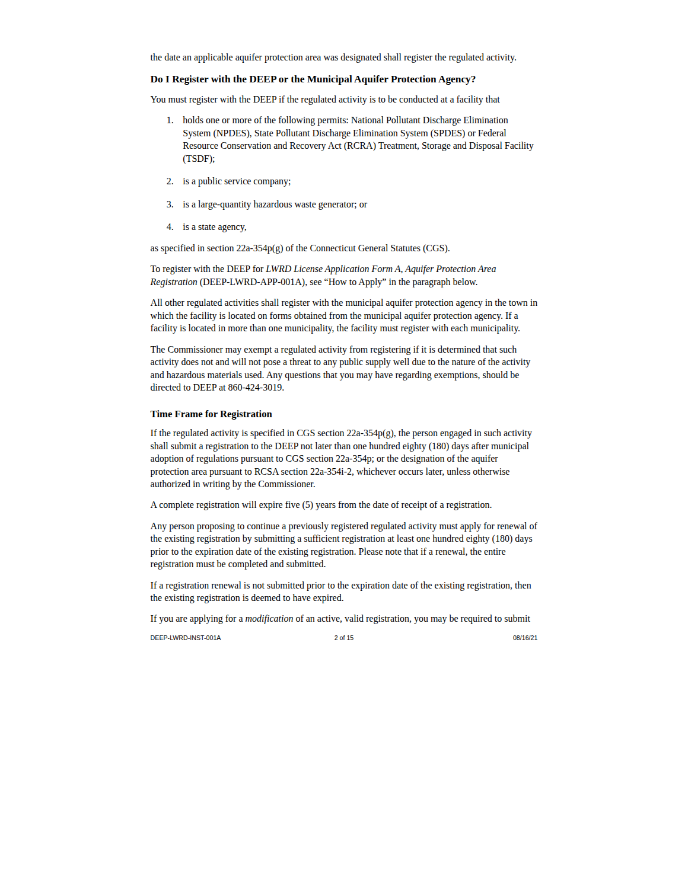the date an applicable aquifer protection area was designated shall register the regulated activity.
Do I Register with the DEEP or the Municipal Aquifer Protection Agency?
You must register with the DEEP if the regulated activity is to be conducted at a facility that
holds one or more of the following permits: National Pollutant Discharge Elimination System (NPDES), State Pollutant Discharge Elimination System (SPDES) or Federal Resource Conservation and Recovery Act (RCRA) Treatment, Storage and Disposal Facility (TSDF);
is a public service company;
is a large-quantity hazardous waste generator; or
is a state agency,
as specified in section 22a-354p(g) of the Connecticut General Statutes (CGS).
To register with the DEEP for LWRD License Application Form A, Aquifer Protection Area Registration (DEEP-LWRD-APP-001A), see “How to Apply” in the paragraph below.
All other regulated activities shall register with the municipal aquifer protection agency in the town in which the facility is located on forms obtained from the municipal aquifer protection agency. If a facility is located in more than one municipality, the facility must register with each municipality.
The Commissioner may exempt a regulated activity from registering if it is determined that such activity does not and will not pose a threat to any public supply well due to the nature of the activity and hazardous materials used. Any questions that you may have regarding exemptions, should be directed to DEEP at 860-424-3019.
Time Frame for Registration
If the regulated activity is specified in CGS section 22a-354p(g), the person engaged in such activity shall submit a registration to the DEEP not later than one hundred eighty (180) days after municipal adoption of regulations pursuant to CGS section 22a-354p; or the designation of the aquifer protection area pursuant to RCSA section 22a-354i-2, whichever occurs later, unless otherwise authorized in writing by the Commissioner.
A complete registration will expire five (5) years from the date of receipt of a registration.
Any person proposing to continue a previously registered regulated activity must apply for renewal of the existing registration by submitting a sufficient registration at least one hundred eighty (180) days prior to the expiration date of the existing registration. Please note that if a renewal, the entire registration must be completed and submitted.
If a registration renewal is not submitted prior to the expiration date of the existing registration, then the existing registration is deemed to have expired.
If you are applying for a modification of an active, valid registration, you may be required to submit
DEEP-LWRD-INST-001A
2 of 15
08/16/21